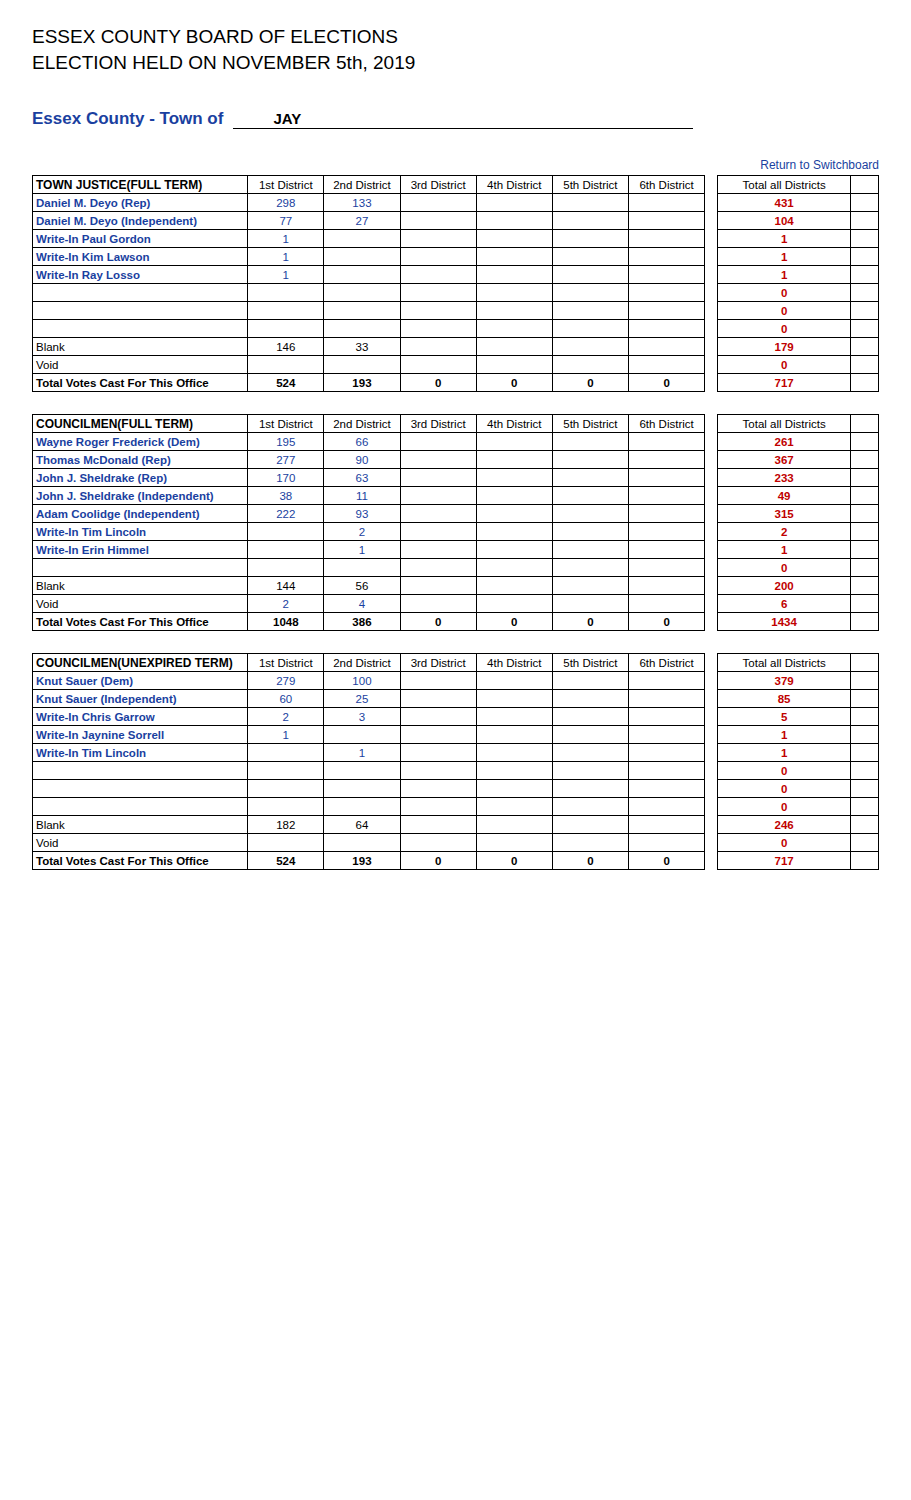ESSEX COUNTY BOARD OF ELECTIONS
ELECTION HELD ON NOVEMBER 5th, 2019
Essex County - Town of JAY
Return to Switchboard
| TOWN JUSTICE(FULL TERM) | 1st District | 2nd District | 3rd District | 4th District | 5th District | 6th District | | Total all Districts | |
| --- | --- | --- | --- | --- | --- | --- | --- | --- | --- |
| Daniel M. Deyo (Rep) | 298 | 133 | | | | | | 431 | |
| Daniel M. Deyo (Independent) | 77 | 27 | | | | | | 104 | |
| Write-In Paul Gordon | 1 | | | | | | | 1 | |
| Write-In Kim Lawson | 1 | | | | | | | 1 | |
| Write-In Ray Losso | 1 | | | | | | | 1 | |
| | | | | | | | | 0 | |
| | | | | | | | | 0 | |
| | | | | | | | | 0 | |
| Blank | 146 | 33 | | | | | | 179 | |
| Void | | | | | | | | 0 | |
| Total Votes Cast For This Office | 524 | 193 | 0 | 0 | 0 | 0 | | 717 | |
| COUNCILMEN(FULL TERM) | 1st District | 2nd District | 3rd District | 4th District | 5th District | 6th District | | Total all Districts | |
| --- | --- | --- | --- | --- | --- | --- | --- | --- | --- |
| Wayne Roger Frederick (Dem) | 195 | 66 | | | | | | 261 | |
| Thomas McDonald (Rep) | 277 | 90 | | | | | | 367 | |
| John J. Sheldrake (Rep) | 170 | 63 | | | | | | 233 | |
| John J. Sheldrake (Independent) | 38 | 11 | | | | | | 49 | |
| Adam Coolidge (Independent) | 222 | 93 | | | | | | 315 | |
| Write-In Tim Lincoln | | 2 | | | | | | 2 | |
| Write-In Erin Himmel | | 1 | | | | | | 1 | |
| | | | | | | | | 0 | |
| Blank | 144 | 56 | | | | | | 200 | |
| Void | 2 | 4 | | | | | | 6 | |
| Total Votes Cast For This Office | 1048 | 386 | 0 | 0 | 0 | 0 | | 1434 | |
| COUNCILMEN(UNEXPIRED TERM) | 1st District | 2nd District | 3rd District | 4th District | 5th District | 6th District | | Total all Districts | |
| --- | --- | --- | --- | --- | --- | --- | --- | --- | --- |
| Knut Sauer (Dem) | 279 | 100 | | | | | | 379 | |
| Knut Sauer (Independent) | 60 | 25 | | | | | | 85 | |
| Write-In Chris Garrow | 2 | 3 | | | | | | 5 | |
| Write-In Jaynine Sorrell | 1 | | | | | | | 1 | |
| Write-In Tim Lincoln | | 1 | | | | | | 1 | |
| | | | | | | | | 0 | |
| | | | | | | | | 0 | |
| | | | | | | | | 0 | |
| Blank | 182 | 64 | | | | | | 246 | |
| Void | | | | | | | | 0 | |
| Total Votes Cast For This Office | 524 | 193 | 0 | 0 | 0 | 0 | | 717 | |